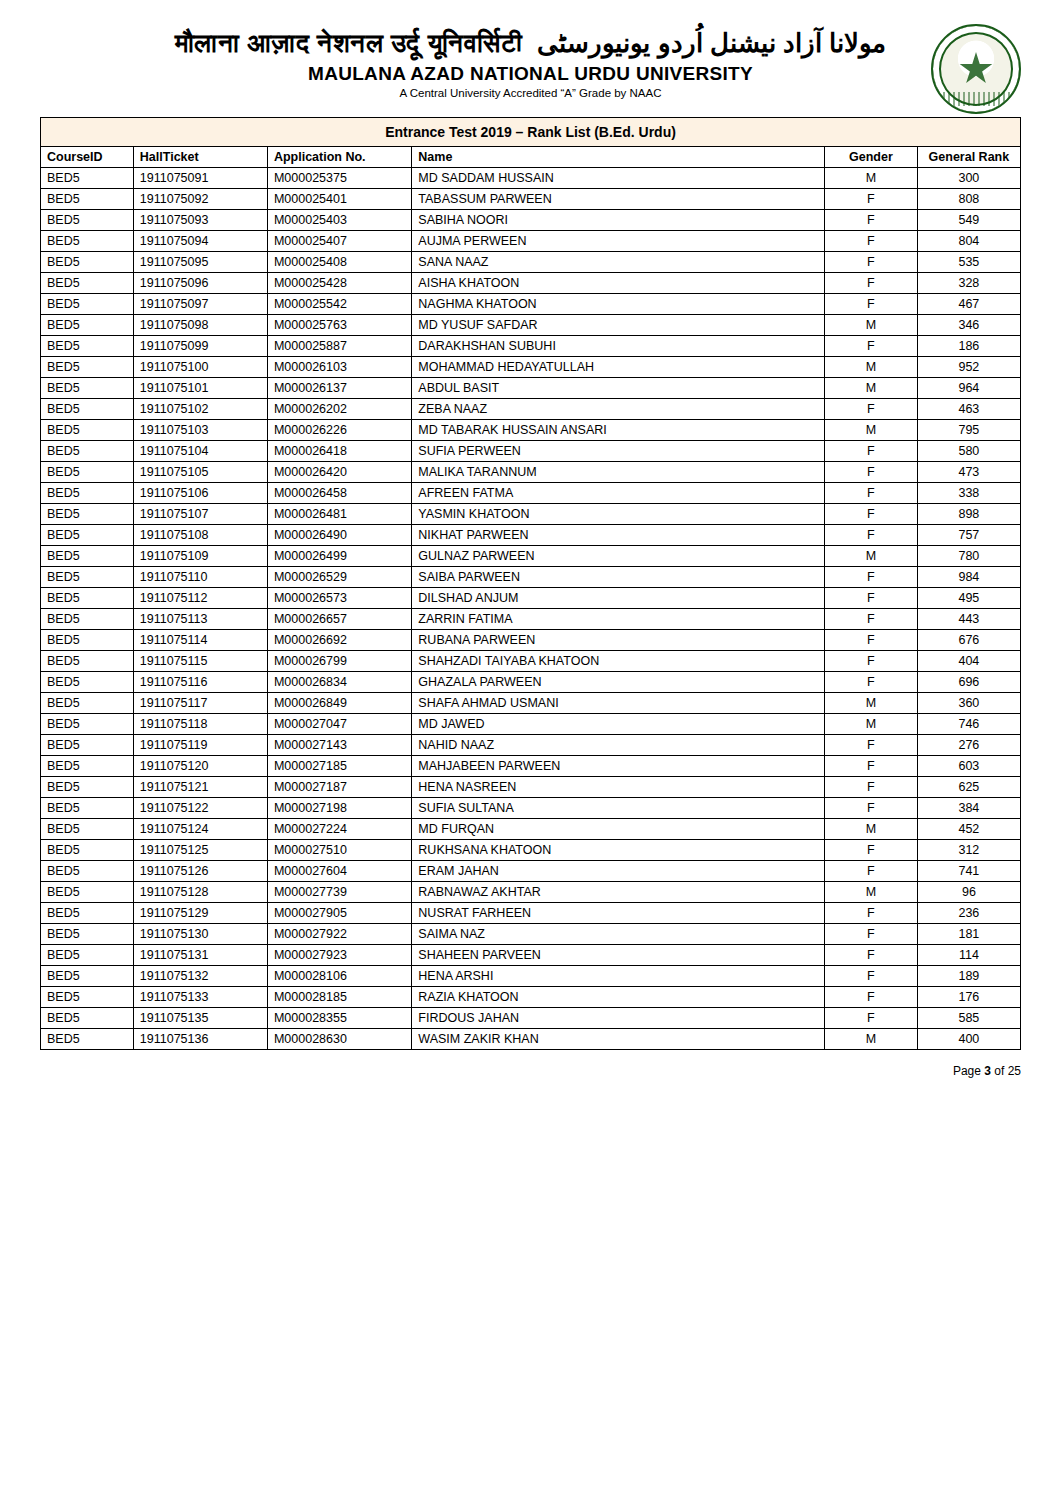मौलाना आज़ाद नेशनल उर्दू यूनिवर्सिटी مولانا آزاد نیشنل اُردو یونیورسٹی
MAULANA AZAD NATIONAL URDU UNIVERSITY
A Central University Accredited “A” Grade by NAAC
Entrance Test 2019 – Rank List (B.Ed. Urdu)
| CourseID | HallTicket | Application No. | Name | Gender | General Rank |
| --- | --- | --- | --- | --- | --- |
| BED5 | 1911075091 | M000025375 | MD SADDAM HUSSAIN | M | 300 |
| BED5 | 1911075092 | M000025401 | TABASSUM PARWEEN | F | 808 |
| BED5 | 1911075093 | M000025403 | SABIHA NOORI | F | 549 |
| BED5 | 1911075094 | M000025407 | AUJMA PERWEEN | F | 804 |
| BED5 | 1911075095 | M000025408 | SANA NAAZ | F | 535 |
| BED5 | 1911075096 | M000025428 | AISHA KHATOON | F | 328 |
| BED5 | 1911075097 | M000025542 | NAGHMA KHATOON | F | 467 |
| BED5 | 1911075098 | M000025763 | MD YUSUF SAFDAR | M | 346 |
| BED5 | 1911075099 | M000025887 | DARAKHSHAN SUBUHI | F | 186 |
| BED5 | 1911075100 | M000026103 | MOHAMMAD HEDAYATULLAH | M | 952 |
| BED5 | 1911075101 | M000026137 | ABDUL BASIT | M | 964 |
| BED5 | 1911075102 | M000026202 | ZEBA NAAZ | F | 463 |
| BED5 | 1911075103 | M000026226 | MD TABARAK HUSSAIN ANSARI | M | 795 |
| BED5 | 1911075104 | M000026418 | SUFIA PERWEEN | F | 580 |
| BED5 | 1911075105 | M000026420 | MALIKA TARANNUM | F | 473 |
| BED5 | 1911075106 | M000026458 | AFREEN FATMA | F | 338 |
| BED5 | 1911075107 | M000026481 | YASMIN KHATOON | F | 898 |
| BED5 | 1911075108 | M000026490 | NIKHAT PARWEEN | F | 757 |
| BED5 | 1911075109 | M000026499 | GULNAZ PARWEEN | M | 780 |
| BED5 | 1911075110 | M000026529 | SAIBA PARWEEN | F | 984 |
| BED5 | 1911075112 | M000026573 | DILSHAD ANJUM | F | 495 |
| BED5 | 1911075113 | M000026657 | ZARRIN FATIMA | F | 443 |
| BED5 | 1911075114 | M000026692 | RUBANA PARWEEN | F | 676 |
| BED5 | 1911075115 | M000026799 | SHAHZADI TAIYABA KHATOON | F | 404 |
| BED5 | 1911075116 | M000026834 | GHAZALA PARWEEN | F | 696 |
| BED5 | 1911075117 | M000026849 | SHAFA AHMAD USMANI | M | 360 |
| BED5 | 1911075118 | M000027047 | MD JAWED | M | 746 |
| BED5 | 1911075119 | M000027143 | NAHID NAAZ | F | 276 |
| BED5 | 1911075120 | M000027185 | MAHJABEEN PARWEEN | F | 603 |
| BED5 | 1911075121 | M000027187 | HENA NASREEN | F | 625 |
| BED5 | 1911075122 | M000027198 | SUFIA SULTANA | F | 384 |
| BED5 | 1911075124 | M000027224 | MD FURQAN | M | 452 |
| BED5 | 1911075125 | M000027510 | RUKHSANA KHATOON | F | 312 |
| BED5 | 1911075126 | M000027604 | ERAM JAHAN | F | 741 |
| BED5 | 1911075128 | M000027739 | RABNAWAZ AKHTAR | M | 96 |
| BED5 | 1911075129 | M000027905 | NUSRAT FARHEEN | F | 236 |
| BED5 | 1911075130 | M000027922 | SAIMA NAZ | F | 181 |
| BED5 | 1911075131 | M000027923 | SHAHEEN PARVEEN | F | 114 |
| BED5 | 1911075132 | M000028106 | HENA ARSHI | F | 189 |
| BED5 | 1911075133 | M000028185 | RAZIA KHATOON | F | 176 |
| BED5 | 1911075135 | M000028355 | FIRDOUS JAHAN | F | 585 |
| BED5 | 1911075136 | M000028630 | WASIM ZAKIR KHAN | M | 400 |
Page 3 of 25